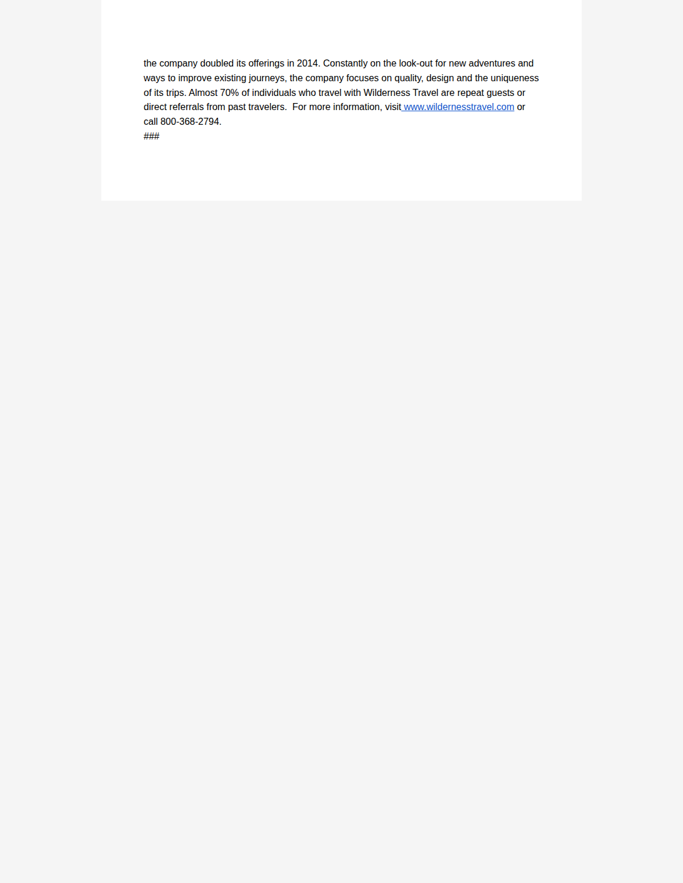the company doubled its offerings in 2014. Constantly on the look-out for new adventures and ways to improve existing journeys, the company focuses on quality, design and the uniqueness of its trips. Almost 70% of individuals who travel with Wilderness Travel are repeat guests or direct referrals from past travelers. For more information, visit www.wildernesstravel.com or call 800-368-2794.
###